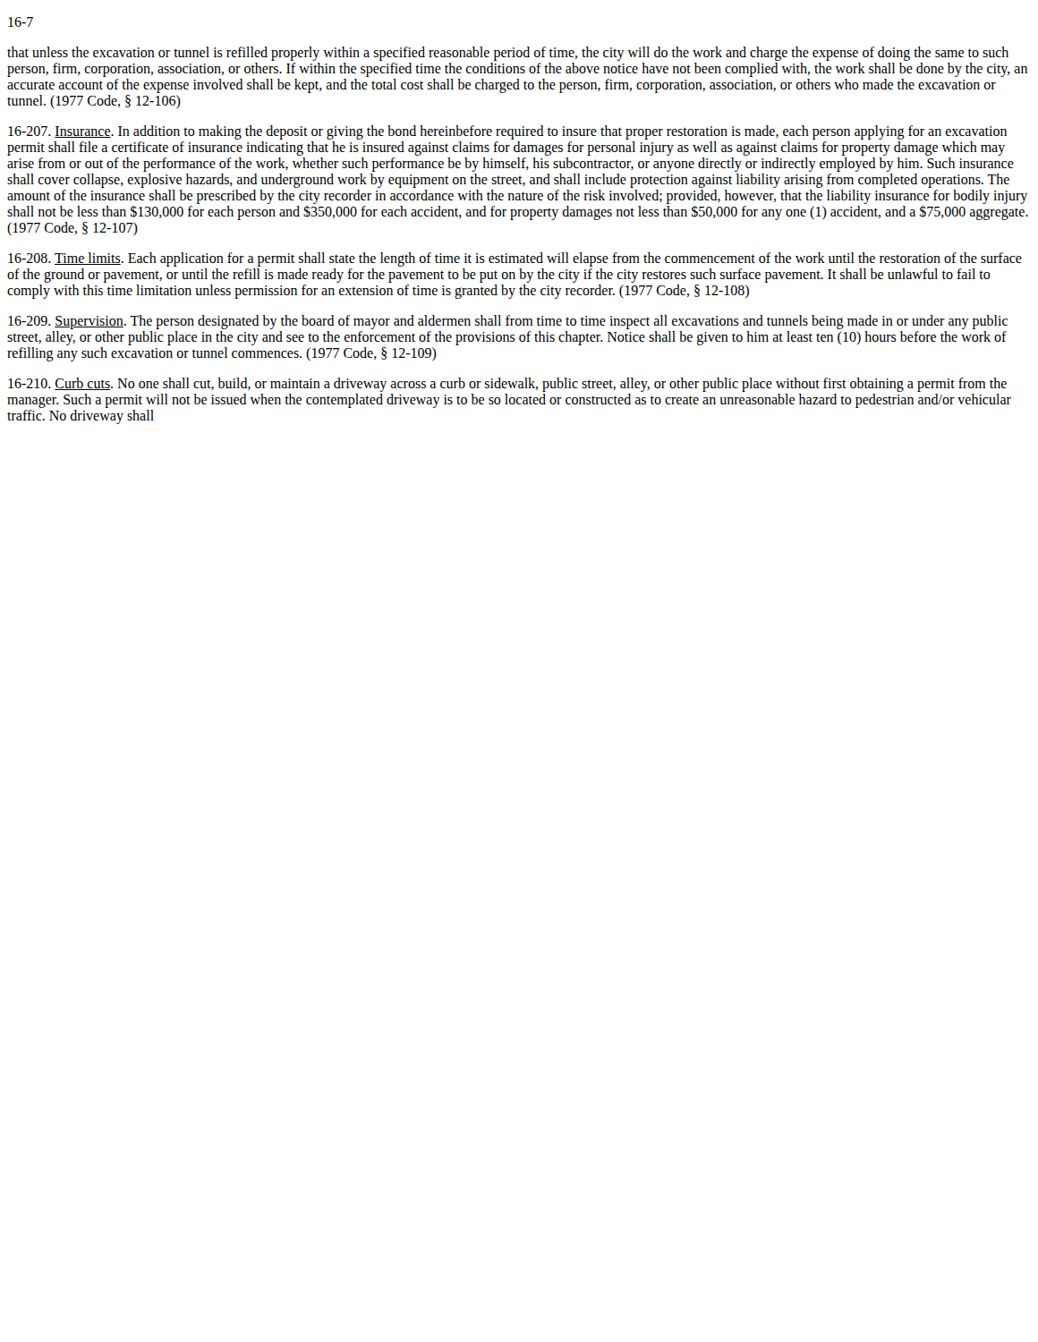16-7
that unless the excavation or tunnel is refilled properly within a specified reasonable period of time, the city will do the work and charge the expense of doing the same to such person, firm, corporation, association, or others. If within the specified time the conditions of the above notice have not been complied with, the work shall be done by the city, an accurate account of the expense involved shall be kept, and the total cost shall be charged to the person, firm, corporation, association, or others who made the excavation or tunnel. (1977 Code, § 12-106)
16-207. Insurance. In addition to making the deposit or giving the bond hereinbefore required to insure that proper restoration is made, each person applying for an excavation permit shall file a certificate of insurance indicating that he is insured against claims for damages for personal injury as well as against claims for property damage which may arise from or out of the performance of the work, whether such performance be by himself, his subcontractor, or anyone directly or indirectly employed by him. Such insurance shall cover collapse, explosive hazards, and underground work by equipment on the street, and shall include protection against liability arising from completed operations. The amount of the insurance shall be prescribed by the city recorder in accordance with the nature of the risk involved; provided, however, that the liability insurance for bodily injury shall not be less than $130,000 for each person and $350,000 for each accident, and for property damages not less than $50,000 for any one (1) accident, and a $75,000 aggregate. (1977 Code, § 12-107)
16-208. Time limits. Each application for a permit shall state the length of time it is estimated will elapse from the commencement of the work until the restoration of the surface of the ground or pavement, or until the refill is made ready for the pavement to be put on by the city if the city restores such surface pavement. It shall be unlawful to fail to comply with this time limitation unless permission for an extension of time is granted by the city recorder. (1977 Code, § 12-108)
16-209. Supervision. The person designated by the board of mayor and aldermen shall from time to time inspect all excavations and tunnels being made in or under any public street, alley, or other public place in the city and see to the enforcement of the provisions of this chapter. Notice shall be given to him at least ten (10) hours before the work of refilling any such excavation or tunnel commences. (1977 Code, § 12-109)
16-210. Curb cuts. No one shall cut, build, or maintain a driveway across a curb or sidewalk, public street, alley, or other public place without first obtaining a permit from the manager. Such a permit will not be issued when the contemplated driveway is to be so located or constructed as to create an unreasonable hazard to pedestrian and/or vehicular traffic. No driveway shall